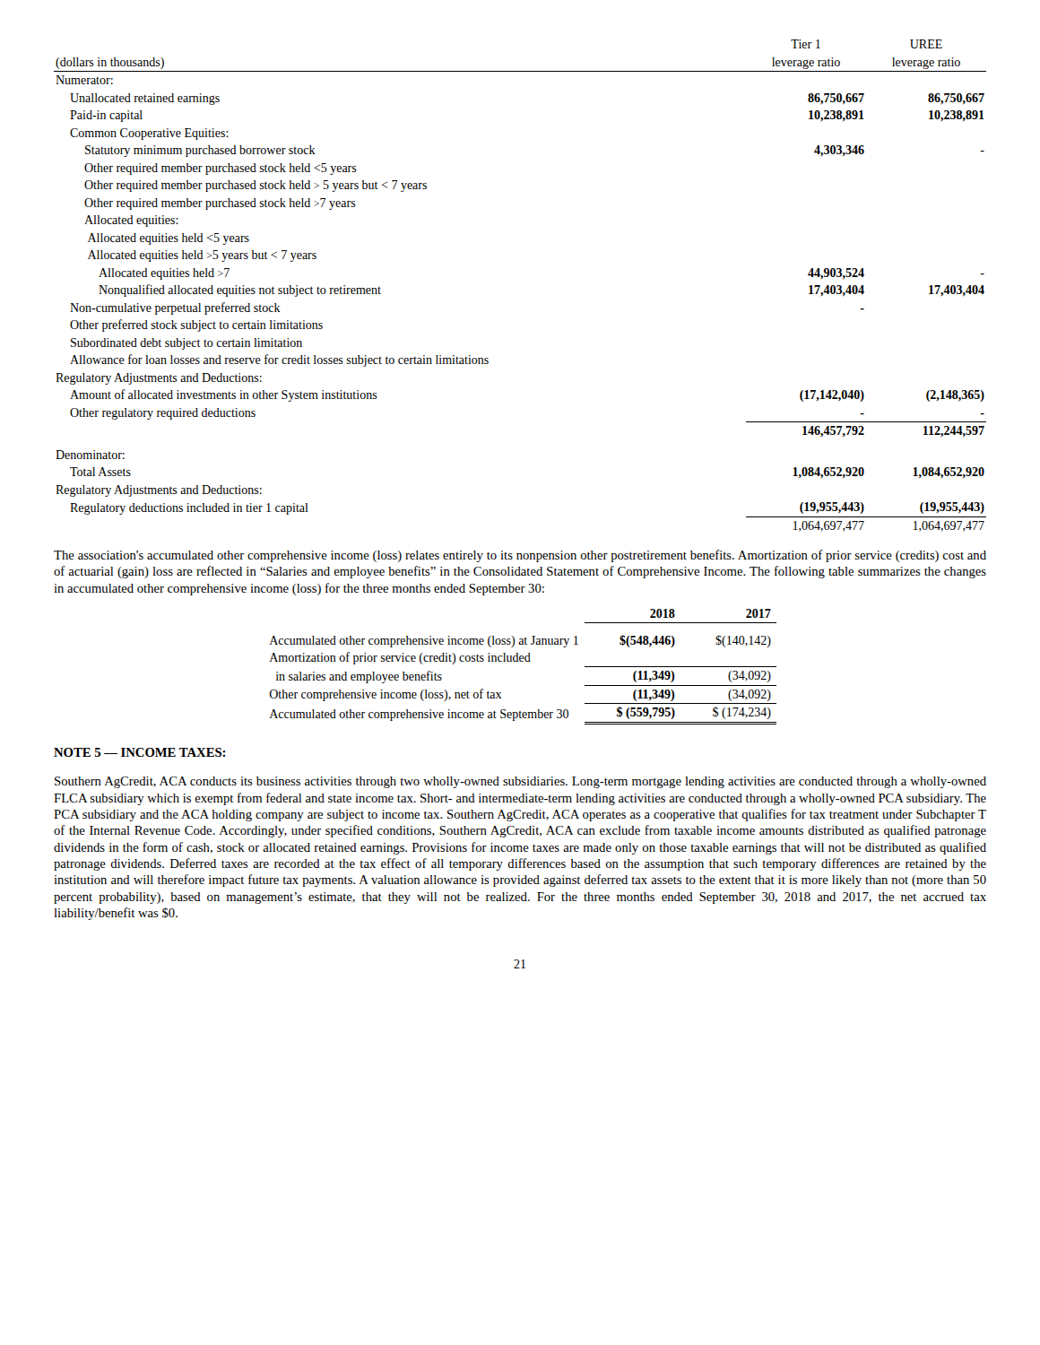| | Tier 1 | UREE |
| --- | --- | --- |
| (dollars in thousands) | leverage ratio | leverage ratio |
| Numerator: | | |
| Unallocated retained earnings | 86,750,667 | 86,750,667 |
| Paid-in capital | 10,238,891 | 10,238,891 |
| Common Cooperative Equities: | | |
| Statutory minimum purchased borrower stock | 4,303,346 | - |
| Other required member purchased stock held <5 years | | |
| Other required member purchased stock held > 5 years but < 7 years | | |
| Other required member purchased stock held > 7 years | | |
| Allocated equities: | | |
| Allocated equities held <5 years | | |
| Allocated equities held > 5 years but < 7 years | | |
| Allocated equities held > 7 | 44,903,524 | - |
| Nonqualified allocated equities not subject to retirement | 17,403,404 | 17,403,404 |
| Non-cumulative perpetual preferred stock | - | |
| Other preferred stock subject to certain limitations | | |
| Subordinated debt subject to certain limitation | | |
| Allowance for loan losses and reserve for credit losses subject to certain limitations | | |
| Regulatory Adjustments and Deductions: | | |
| Amount of allocated investments in other System institutions | (17,142,040) | (2,148,365) |
| Other regulatory required deductions | - | - |
| | 146,457,792 | 112,244,597 |
| Denominator: | | |
| Total Assets | 1,084,652,920 | 1,084,652,920 |
| Regulatory Adjustments and Deductions: | | |
| Regulatory deductions included in tier 1 capital | (19,955,443) | (19,955,443) |
| | 1,064,697,477 | 1,064,697,477 |
The association's accumulated other comprehensive income (loss) relates entirely to its nonpension other postretirement benefits. Amortization of prior service (credits) cost and of actuarial (gain) loss are reflected in “Salaries and employee benefits” in the Consolidated Statement of Comprehensive Income. The following table summarizes the changes in accumulated other comprehensive income (loss) for the three months ended September 30:
| | 2018 | 2017 |
| --- | --- | --- |
| Accumulated other comprehensive income (loss) at January 1 | $(548,446) | $(140,142) |
| Amortization of prior service (credit) costs included | | |
| in salaries and employee benefits | (11,349) | (34,092) |
| Other comprehensive income (loss), net of tax | (11,349) | (34,092) |
| Accumulated other comprehensive income at September 30 | $ (559,795) | $ (174,234) |
NOTE 5 — INCOME TAXES:
Southern AgCredit, ACA conducts its business activities through two wholly-owned subsidiaries. Long-term mortgage lending activities are conducted through a wholly-owned FLCA subsidiary which is exempt from federal and state income tax. Short- and intermediate-term lending activities are conducted through a wholly-owned PCA subsidiary. The PCA subsidiary and the ACA holding company are subject to income tax. Southern AgCredit, ACA operates as a cooperative that qualifies for tax treatment under Subchapter T of the Internal Revenue Code. Accordingly, under specified conditions, Southern AgCredit, ACA can exclude from taxable income amounts distributed as qualified patronage dividends in the form of cash, stock or allocated retained earnings. Provisions for income taxes are made only on those taxable earnings that will not be distributed as qualified patronage dividends. Deferred taxes are recorded at the tax effect of all temporary differences based on the assumption that such temporary differences are retained by the institution and will therefore impact future tax payments. A valuation allowance is provided against deferred tax assets to the extent that it is more likely than not (more than 50 percent probability), based on management’s estimate, that they will not be realized. For the three months ended September 30, 2018 and 2017, the net accrued tax liability/benefit was $0.
21